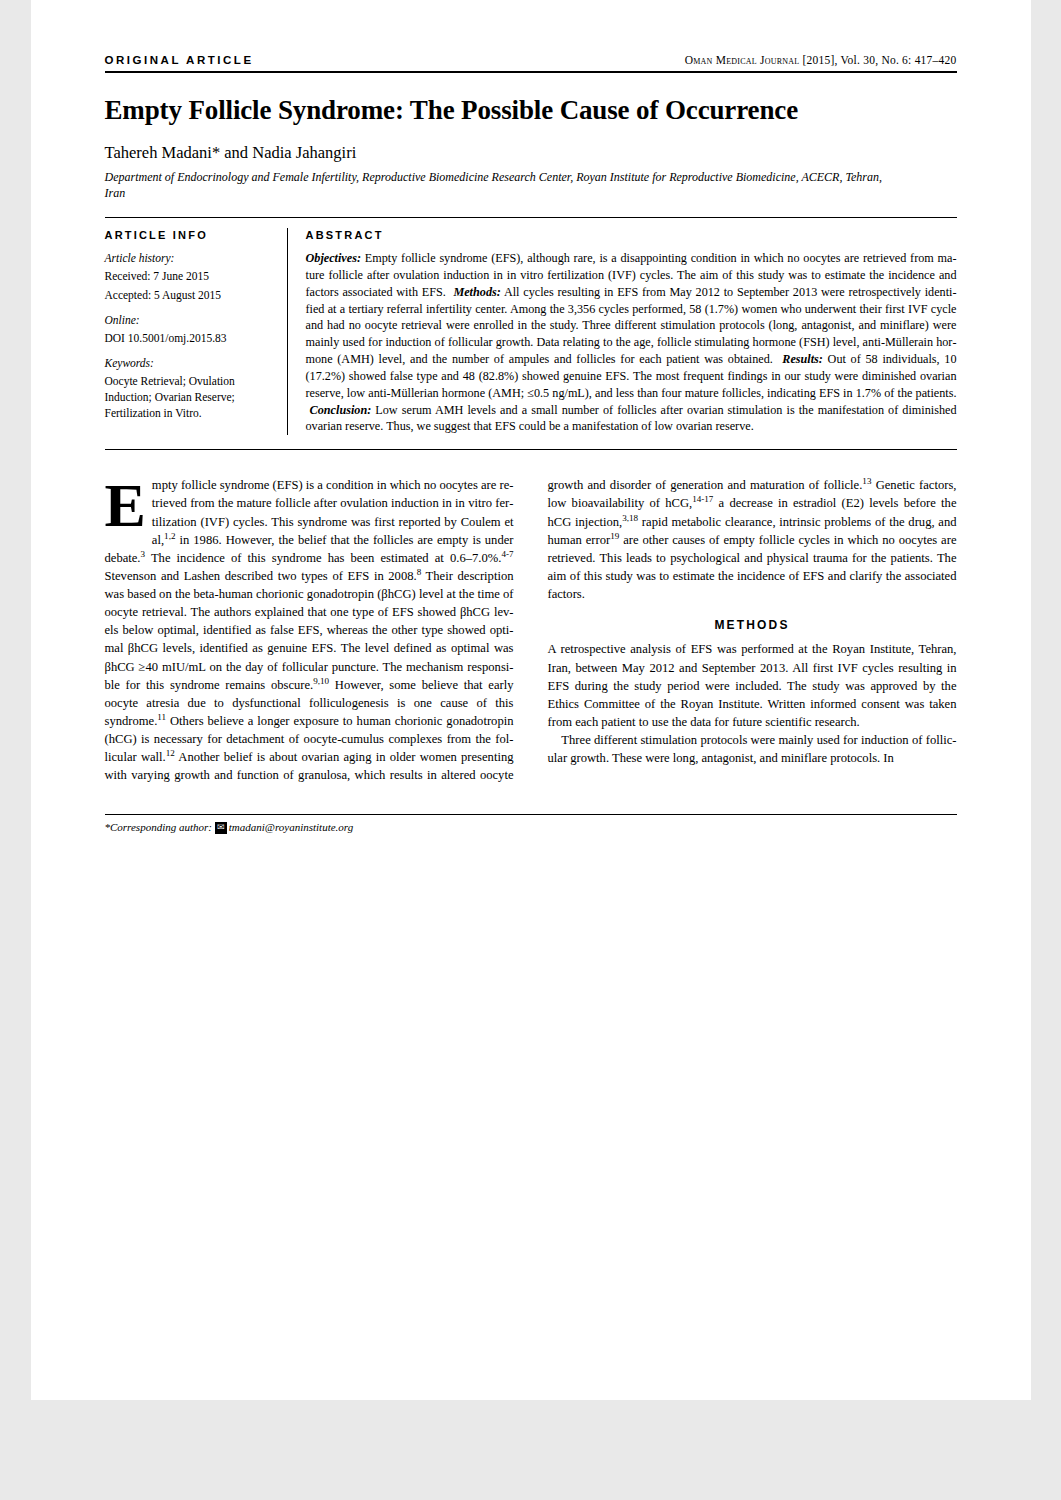Original Article
Oman Medical Journal [2015], Vol. 30, No. 6: 417–420
Empty Follicle Syndrome: The Possible Cause of Occurrence
Tahereh Madani* and Nadia Jahangiri
Department of Endocrinology and Female Infertility, Reproductive Biomedicine Research Center, Royan Institute for Reproductive Biomedicine, ACECR, Tehran, Iran
Article Info
Article history:
Received: 7 June 2015
Accepted: 5 August 2015
Online:
DOI 10.5001/omj.2015.83
Keywords:
Oocyte Retrieval; Ovulation Induction; Ovarian Reserve; Fertilization in Vitro.
Abstract
Objectives: Empty follicle syndrome (EFS), although rare, is a disappointing condition in which no oocytes are retrieved from mature follicle after ovulation induction in in vitro fertilization (IVF) cycles. The aim of this study was to estimate the incidence and factors associated with EFS. Methods: All cycles resulting in EFS from May 2012 to September 2013 were retrospectively identified at a tertiary referral infertility center. Among the 3,356 cycles performed, 58 (1.7%) women who underwent their first IVF cycle and had no oocyte retrieval were enrolled in the study. Three different stimulation protocols (long, antagonist, and miniflare) were mainly used for induction of follicular growth. Data relating to the age, follicle stimulating hormone (FSH) level, anti-Müllerain hormone (AMH) level, and the number of ampules and follicles for each patient was obtained. Results: Out of 58 individuals, 10 (17.2%) showed false type and 48 (82.8%) showed genuine EFS. The most frequent findings in our study were diminished ovarian reserve, low anti-Müllerian hormone (AMH; ≤0.5 ng/mL), and less than four mature follicles, indicating EFS in 1.7% of the patients. Conclusion: Low serum AMH levels and a small number of follicles after ovarian stimulation is the manifestation of diminished ovarian reserve. Thus, we suggest that EFS could be a manifestation of low ovarian reserve.
Empty follicle syndrome (EFS) is a condition in which no oocytes are retrieved from the mature follicle after ovulation induction in in vitro fertilization (IVF) cycles. This syndrome was first reported by Coulem et al,1,2 in 1986. However, the belief that the follicles are empty is under debate.3 The incidence of this syndrome has been estimated at 0.6–7.0%.4-7 Stevenson and Lashen described two types of EFS in 2008.8 Their description was based on the beta-human chorionic gonadotropin (βhCG) level at the time of oocyte retrieval. The authors explained that one type of EFS showed βhCG levels below optimal, identified as false EFS, whereas the other type showed optimal βhCG levels, identified as genuine EFS. The level defined as optimal was βhCG ≥40 mIU/mL on the day of follicular puncture. The mechanism responsible for this syndrome remains obscure.9,10 However, some believe that early oocyte atresia due to dysfunctional folliculogenesis is one cause of this syndrome.11 Others believe a longer exposure to human chorionic gonadotropin (hCG) is necessary for detachment of oocyte-cumulus complexes from the follicular wall.12 Another belief is about ovarian aging in older women presenting with varying growth and function of granulosa, which results in altered oocyte growth and disorder of generation and maturation of follicle.13 Genetic factors, low bioavailability of hCG,14-17 a decrease in estradiol (E2) levels before the hCG injection,3,18 rapid metabolic clearance, intrinsic problems of the drug, and human error19 are other causes of empty follicle cycles in which no oocytes are retrieved. This leads to psychological and physical trauma for the patients. The aim of this study was to estimate the incidence of EFS and clarify the associated factors.
Methods
A retrospective analysis of EFS was performed at the Royan Institute, Tehran, Iran, between May 2012 and September 2013. All first IVF cycles resulting in EFS during the study period were included. The study was approved by the Ethics Committee of the Royan Institute. Written informed consent was taken from each patient to use the data for future scientific research.
Three different stimulation protocols were mainly used for induction of follicular growth. These were long, antagonist, and miniflare protocols. In
*Corresponding author: ✉tmadani@royaninstitute.org